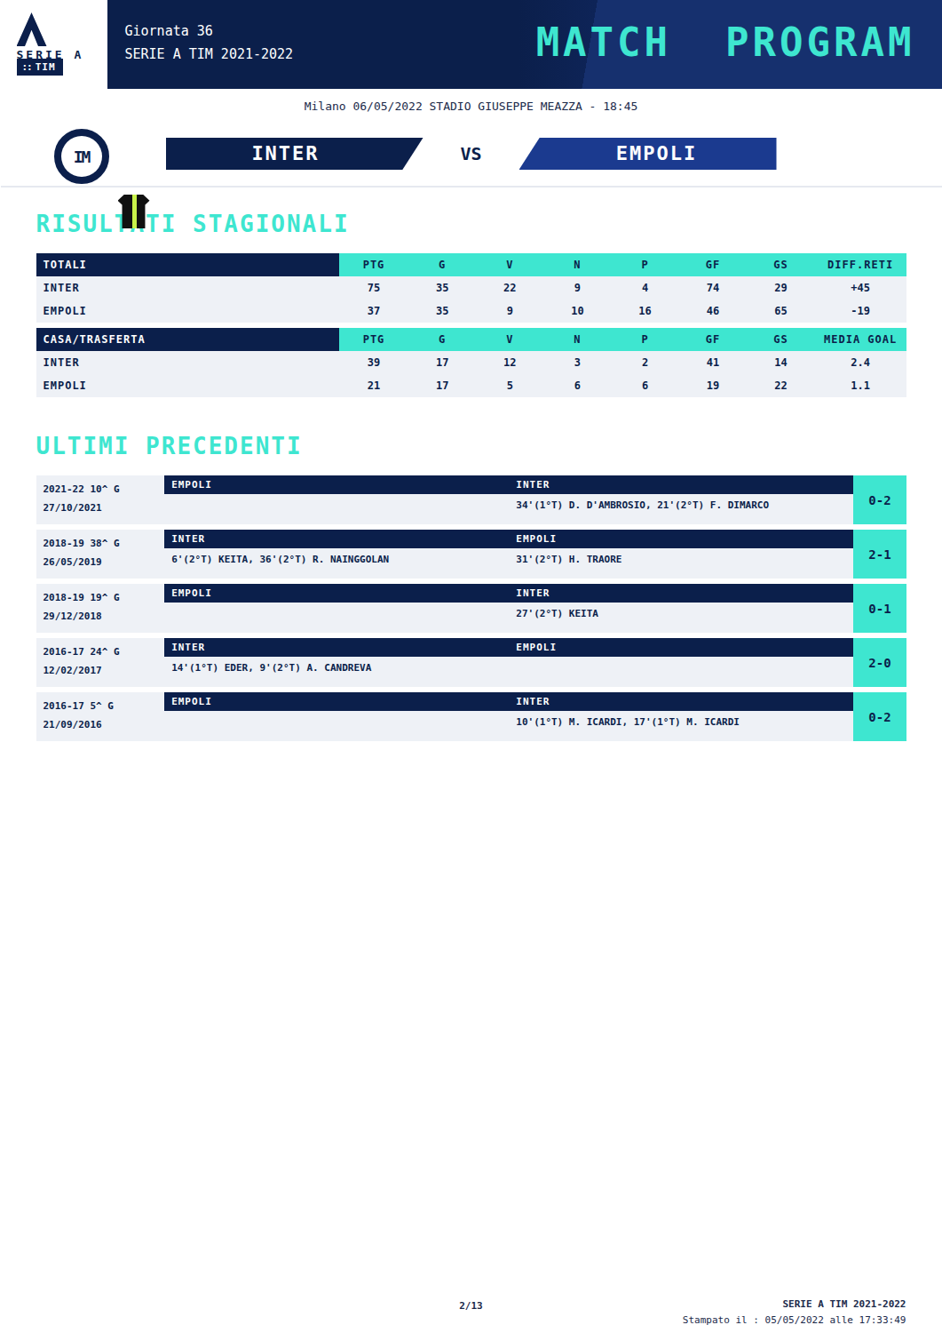SERIE A
:: TIM
Giornata 36
SERIE A TIM 2021-2022
MATCH PROGRAM
Milano 06/05/2022 STADIO GIUSEPPE MEAZZA - 18:45
INTER
VS
EMPOLI
RISULTATI STAGIONALI
| TOTALI | PTG | G | V | N | P | GF | GS | DIFF.RETI |
| INTER | 75 | 35 | 22 | 9 | 4 | 74 | 29 | +45 |
| EMPOLI | 37 | 35 | 9 | 10 | 16 | 46 | 65 | -19 |
| CASA/TRASFERTA | PTG | G | V | N | P | GF | GS | MEDIA GOAL |
| INTER | 39 | 17 | 12 | 3 | 2 | 41 | 14 | 2.4 |
| EMPOLI | 21 | 17 | 5 | 6 | 6 | 19 | 22 | 1.1 |
ULTIMI PRECEDENTI
| 2021-22 10^ G 27/10/2021 | EMPOLI INTER 34'(1°T) D. D'AMBROSIO, 21'(2°T) F. DIMARCO | 0-2 |
| 2018-19 38^ G 26/05/2019 | INTER 6'(2°T) KEITA, 36'(2°T) R. NAINGGOLAN EMPOLI 31'(2°T) H. TRAORE | 2-1 |
| 2018-19 19^ G 29/12/2018 | EMPOLI INTER 27'(2°T) KEITA | 0-1 |
| 2016-17 24^ G 12/02/2017 | INTER 14'(1°T) EDER, 9'(2°T) A. CANDREVA EMPOLI | 2-0 |
| 2016-17 5^ G 21/09/2016 | EMPOLI INTER 10'(1°T) M. ICARDI, 17'(1°T) M. ICARDI | 0-2 |
2/13
SERIE A TIM 2021-2022
Stampato il : 05/05/2022 alle 17:33:49